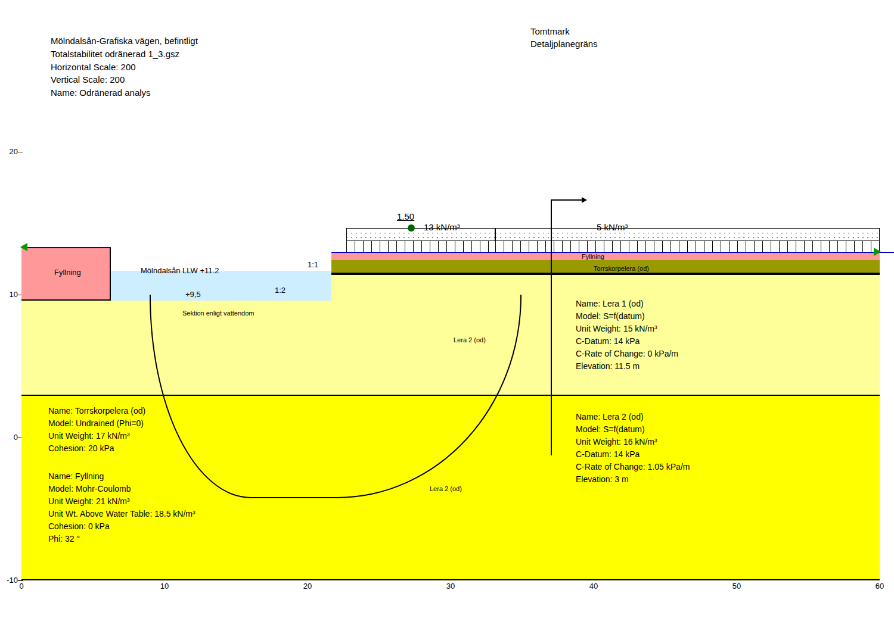Mölndalsån-Grafiska vägen, befintligt Totalstabilitet odränerad 1_3.gsz Horizontal Scale: 200 Vertical Scale: 200 Name: Odränerad analys
Tomtmark Detaljplanegräns
20
10
0
-10
0
10
20
30
40
50
60
1.50
13 kN/m³
5 kN/m³
Fyllning
Mölndalsån LLW +11.2
+9,5
Sektion enligt vattendom
Fyllning
Torrskorpelera (od)
Lera 2 (od)
Lera 2 (od)
1:1
1:2
Name: Lera 1 (od) Model: S=f(datum) Unit Weight: 15 kN/m³ C-Datum: 14 kPa C-Rate of Change: 0 kPa/m Elevation: 11.5 m
Name: Lera 2 (od) Model: S=f(datum) Unit Weight: 16 kN/m³ C-Datum: 14 kPa C-Rate of Change: 1.05 kPa/m Elevation: 3 m
Name: Torrskorpelera (od) Model: Undrained (Phi=0) Unit Weight: 17 kN/m³ Cohesion: 20 kPa
Name: Fyllning Model: Mohr-Coulomb Unit Weight: 21 kN/m³ Unit Wt. Above Water Table: 18.5 kN/m³ Cohesion: 0 kPa Phi: 32 °